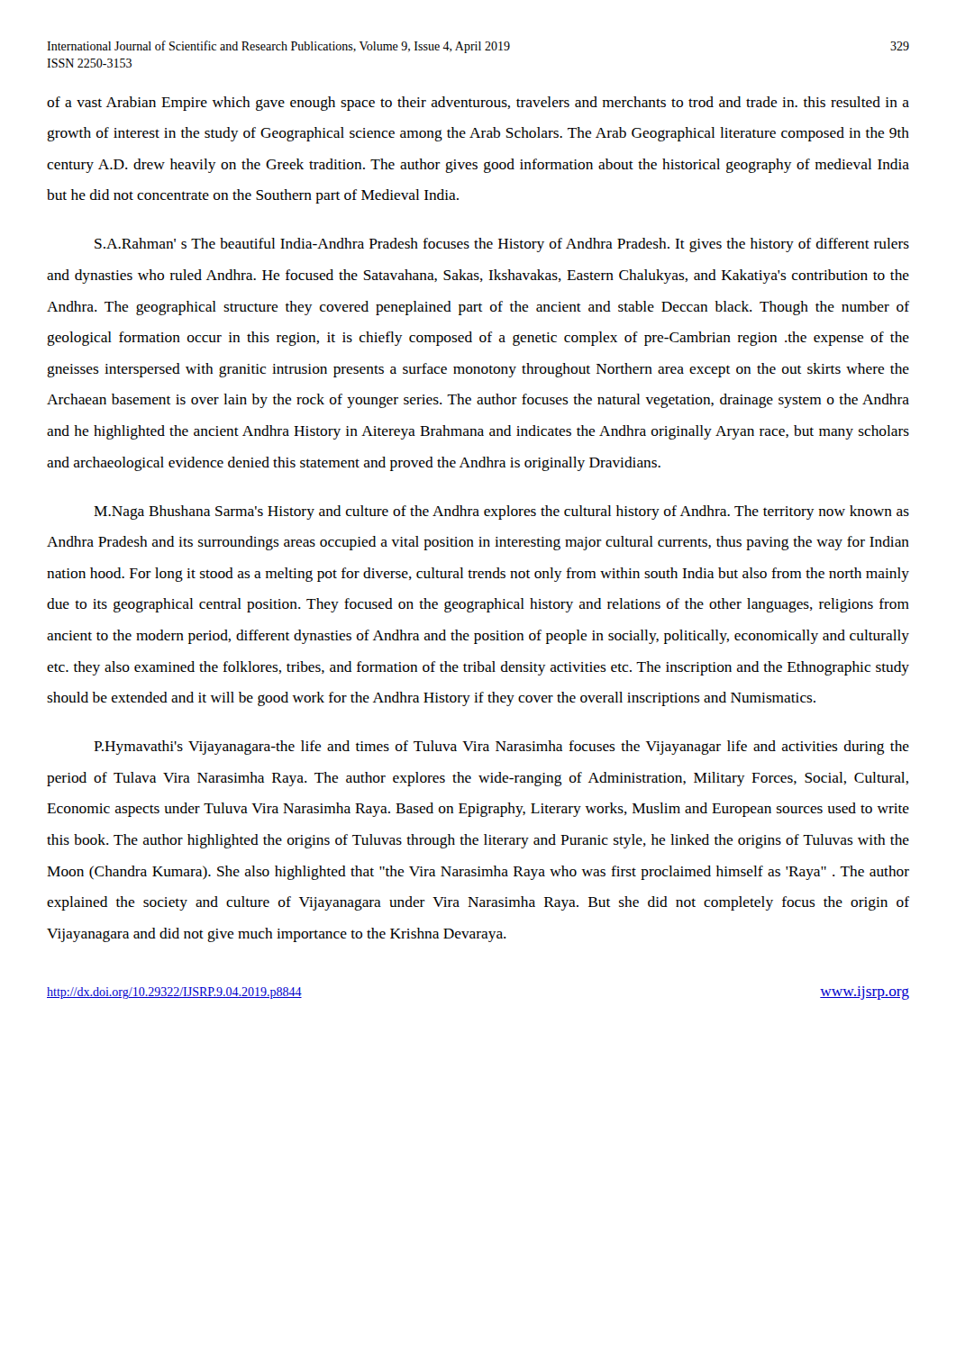International Journal of Scientific and Research Publications, Volume 9, Issue 4, April 2019
329
ISSN 2250-3153
of a vast Arabian Empire which gave enough space to their adventurous, travelers and merchants to trod and trade in. this resulted in a growth of interest in the study of Geographical science among the Arab Scholars. The Arab Geographical literature composed in the 9th century A.D. drew heavily on the Greek tradition. The author gives good information about the historical geography of medieval India but he did not concentrate on the Southern part of Medieval India.
S.A.Rahman' s The beautiful India-Andhra Pradesh focuses the History of Andhra Pradesh. It gives the history of different rulers and dynasties who ruled Andhra. He focused the Satavahana, Sakas, Ikshavakas, Eastern Chalukyas, and Kakatiya's contribution to the Andhra. The geographical structure they covered peneplained part of the ancient and stable Deccan black. Though the number of geological formation occur in this region, it is chiefly composed of a genetic complex of pre-Cambrian region .the expense of the gneisses interspersed with granitic intrusion presents a surface monotony throughout Northern area except on the out skirts where the Archaean basement is over lain by the rock of younger series. The author focuses the natural vegetation, drainage system o the Andhra and he highlighted the ancient Andhra History in Aitereya Brahmana and indicates the Andhra originally Aryan race, but many scholars and archaeological evidence denied this statement and proved the Andhra is originally Dravidians.
M.Naga Bhushana Sarma's History and culture of the Andhra explores the cultural history of Andhra. The territory now known as Andhra Pradesh and its surroundings areas occupied a vital position in interesting major cultural currents, thus paving the way for Indian nation hood. For long it stood as a melting pot for diverse, cultural trends not only from within south India but also from the north mainly due to its geographical central position. They focused on the geographical history and relations of the other languages, religions from ancient to the modern period, different dynasties of Andhra and the position of people in socially, politically, economically and culturally etc. they also examined the folklores, tribes, and formation of the tribal density activities etc. The inscription and the Ethnographic study should be extended and it will be good work for the Andhra History if they cover the overall inscriptions and Numismatics.
P.Hymavathi's Vijayanagara-the life and times of Tuluva Vira Narasimha focuses the Vijayanagar life and activities during the period of Tulava Vira Narasimha Raya. The author explores the wide-ranging of Administration, Military Forces, Social, Cultural, Economic aspects under Tuluva Vira Narasimha Raya. Based on Epigraphy, Literary works, Muslim and European sources used to write this book. The author highlighted the origins of Tuluvas through the literary and Puranic style, he linked the origins of Tuluvas with the Moon (Chandra Kumara). She also highlighted that "the Vira Narasimha Raya who was first proclaimed himself as 'Raya" . The author explained the society and culture of Vijayanagara under Vira Narasimha Raya. But she did not completely focus the origin of Vijayanagara and did not give much importance to the Krishna Devaraya.
http://dx.doi.org/10.29322/IJSRP.9.04.2019.p8844
www.ijsrp.org